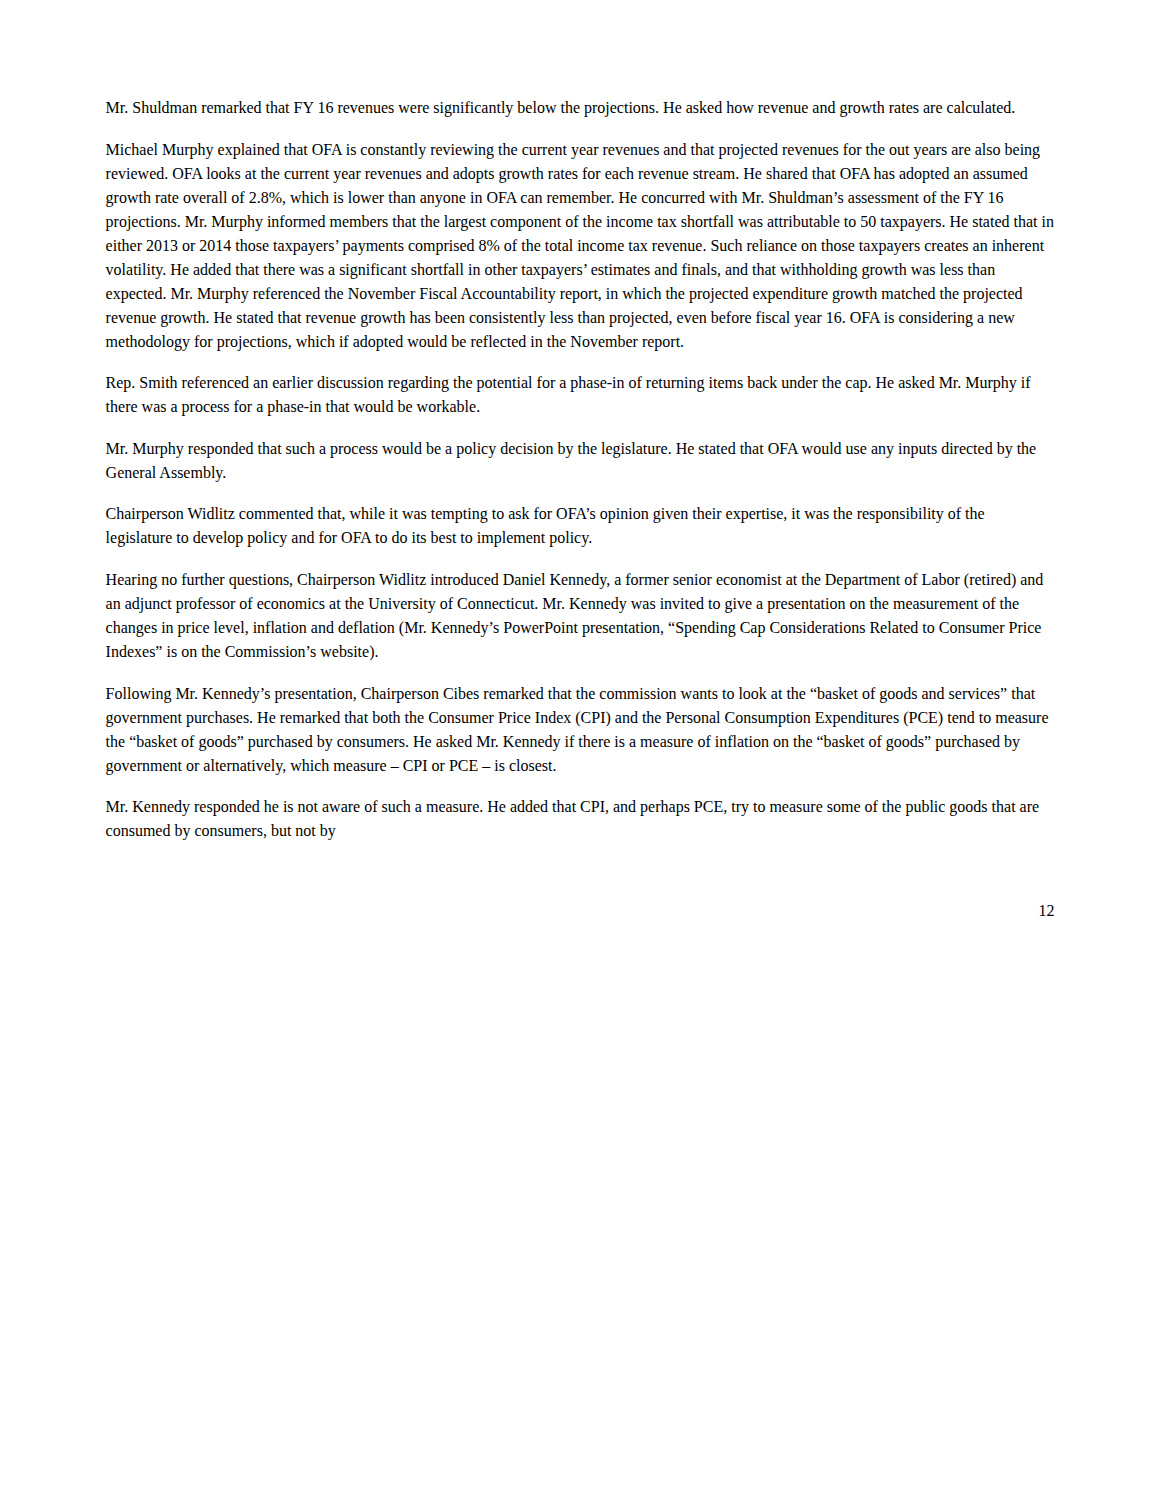Mr. Shuldman remarked that FY 16 revenues were significantly below the projections. He asked how revenue and growth rates are calculated.
Michael Murphy explained that OFA is constantly reviewing the current year revenues and that projected revenues for the out years are also being reviewed. OFA looks at the current year revenues and adopts growth rates for each revenue stream. He shared that OFA has adopted an assumed growth rate overall of 2.8%, which is lower than anyone in OFA can remember. He concurred with Mr. Shuldman’s assessment of the FY 16 projections. Mr. Murphy informed members that the largest component of the income tax shortfall was attributable to 50 taxpayers. He stated that in either 2013 or 2014 those taxpayers’ payments comprised 8% of the total income tax revenue. Such reliance on those taxpayers creates an inherent volatility. He added that there was a significant shortfall in other taxpayers’ estimates and finals, and that withholding growth was less than expected. Mr. Murphy referenced the November Fiscal Accountability report, in which the projected expenditure growth matched the projected revenue growth. He stated that revenue growth has been consistently less than projected, even before fiscal year 16. OFA is considering a new methodology for projections, which if adopted would be reflected in the November report.
Rep. Smith referenced an earlier discussion regarding the potential for a phase-in of returning items back under the cap. He asked Mr. Murphy if there was a process for a phase-in that would be workable.
Mr. Murphy responded that such a process would be a policy decision by the legislature. He stated that OFA would use any inputs directed by the General Assembly.
Chairperson Widlitz commented that, while it was tempting to ask for OFA’s opinion given their expertise, it was the responsibility of the legislature to develop policy and for OFA to do its best to implement policy.
Hearing no further questions, Chairperson Widlitz introduced Daniel Kennedy, a former senior economist at the Department of Labor (retired) and an adjunct professor of economics at the University of Connecticut. Mr. Kennedy was invited to give a presentation on the measurement of the changes in price level, inflation and deflation (Mr. Kennedy’s PowerPoint presentation, “Spending Cap Considerations Related to Consumer Price Indexes” is on the Commission’s website).
Following Mr. Kennedy’s presentation, Chairperson Cibes remarked that the commission wants to look at the “basket of goods and services” that government purchases. He remarked that both the Consumer Price Index (CPI) and the Personal Consumption Expenditures (PCE) tend to measure the “basket of goods” purchased by consumers. He asked Mr. Kennedy if there is a measure of inflation on the “basket of goods” purchased by government or alternatively, which measure – CPI or PCE – is closest.
Mr. Kennedy responded he is not aware of such a measure. He added that CPI, and perhaps PCE, try to measure some of the public goods that are consumed by consumers, but not by
12